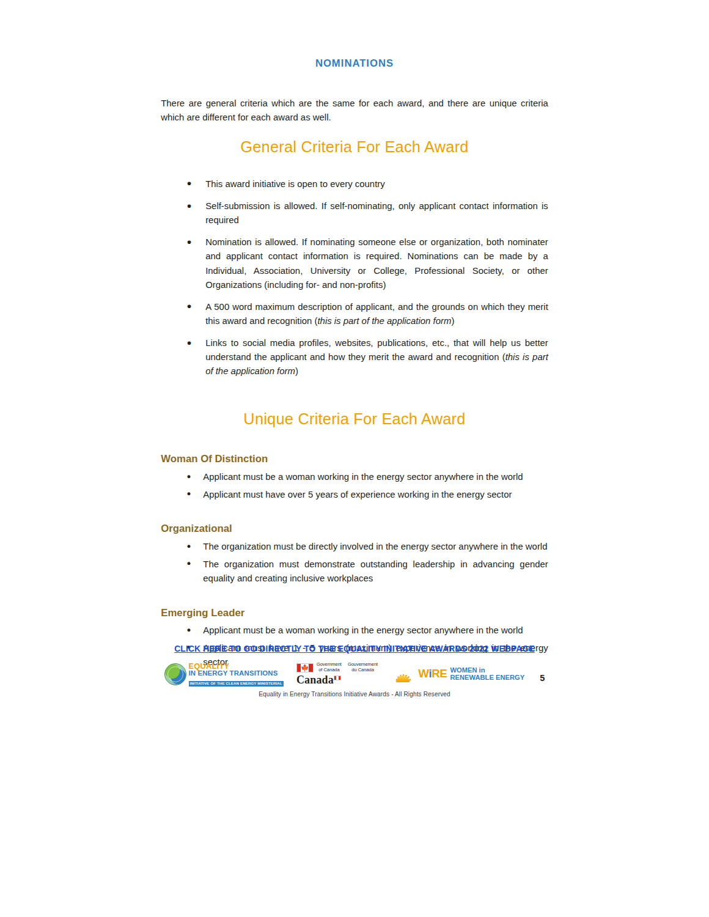Nominations
There are general criteria which are the same for each award, and there are unique criteria which are different for each award as well.
General Criteria For Each Award
This award initiative is open to every country
Self-submission is allowed. If self-nominating, only applicant contact information is required
Nomination is allowed. If nominating someone else or organization, both nominater and applicant contact information is required. Nominations can be made by a Individual, Association, University or College, Professional Society, or other Organizations (including for- and non-profits)
A 500 word maximum description of applicant, and the grounds on which they merit this award and recognition (this is part of the application form)
Links to social media profiles, websites, publications, etc., that will help us better understand the applicant and how they merit the award and recognition (this is part of the application form)
Unique Criteria For Each Award
Woman Of Distinction
Applicant must be a woman working in the energy sector anywhere in the world
Applicant must have over 5 years of experience working in the energy sector
Organizational
The organization must be directly involved in the energy sector anywhere in the world
The organization must demonstrate outstanding leadership in advancing gender equality and creating inclusive workplaces
Emerging Leader
Applicant must be a woman working in the energy sector anywhere in the world
Applicant must have 1 - 5 years (maximum) experience in working in the energy sector
CLICK HERE TO GO DIRECTLY TO THE EQUALITY INITIATIVE AWARDS 2022 WEBPAGE
EQUALITY
IN ENERGY TRANSITIONS
INITIATIVE OF THE CLEAN ENERGY MINISTERIAL
🍁
Government of Canada
Gouvernement du Canada
Canada
Wi RE
WOMEN in
RENEWABLE ENERGY
5
Equality in Energy Transitions Initiative Awards - All Rights Reserved